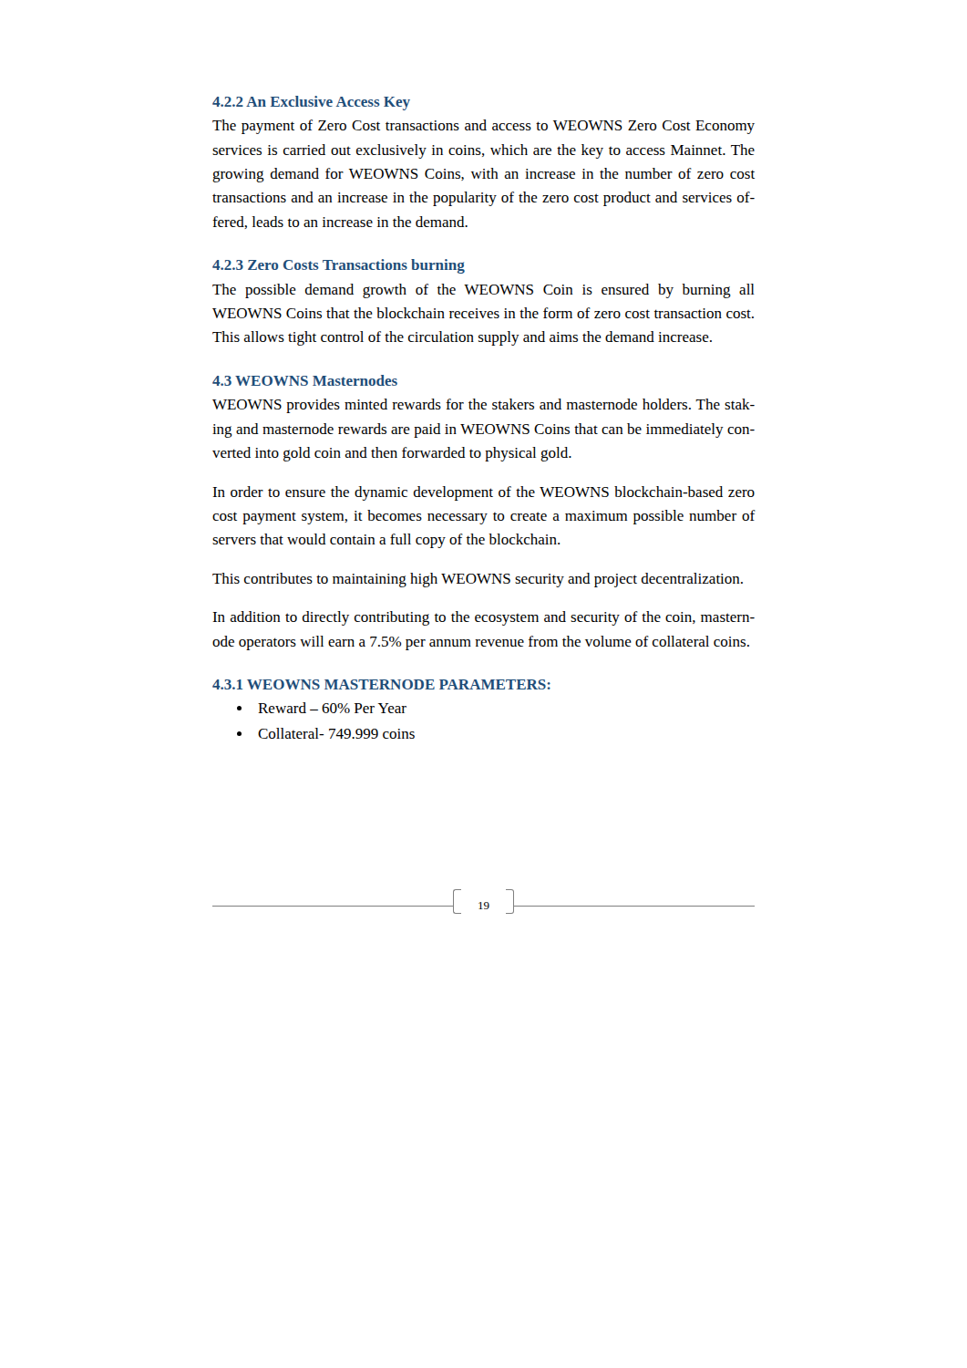4.2.2 An Exclusive Access Key
The payment of Zero Cost transactions and access to WEOWNS Zero Cost Economy services is carried out exclusively in coins, which are the key to access Mainnet. The growing demand for WEOWNS Coins, with an increase in the number of zero cost transactions and an increase in the popularity of the zero cost product and services offered, leads to an increase in the demand.
4.2.3 Zero Costs Transactions burning
The possible demand growth of the WEOWNS Coin is ensured by burning all WEOWNS Coins that the blockchain receives in the form of zero cost transaction cost. This allows tight control of the circulation supply and aims the demand increase.
4.3 WEOWNS Masternodes
WEOWNS provides minted rewards for the stakers and masternode holders. The staking and masternode rewards are paid in WEOWNS Coins that can be immediately converted into gold coin and then forwarded to physical gold.
In order to ensure the dynamic development of the WEOWNS blockchain-based zero cost payment system, it becomes necessary to create a maximum possible number of servers that would contain a full copy of the blockchain.
This contributes to maintaining high WEOWNS security and project decentralization.
In addition to directly contributing to the ecosystem and security of the coin, masternode operators will earn a 7.5% per annum revenue from the volume of collateral coins.
4.3.1 WEOWNS MASTERNODE PARAMETERS:
Reward – 60% Per Year
Collateral- 749.999 coins
19